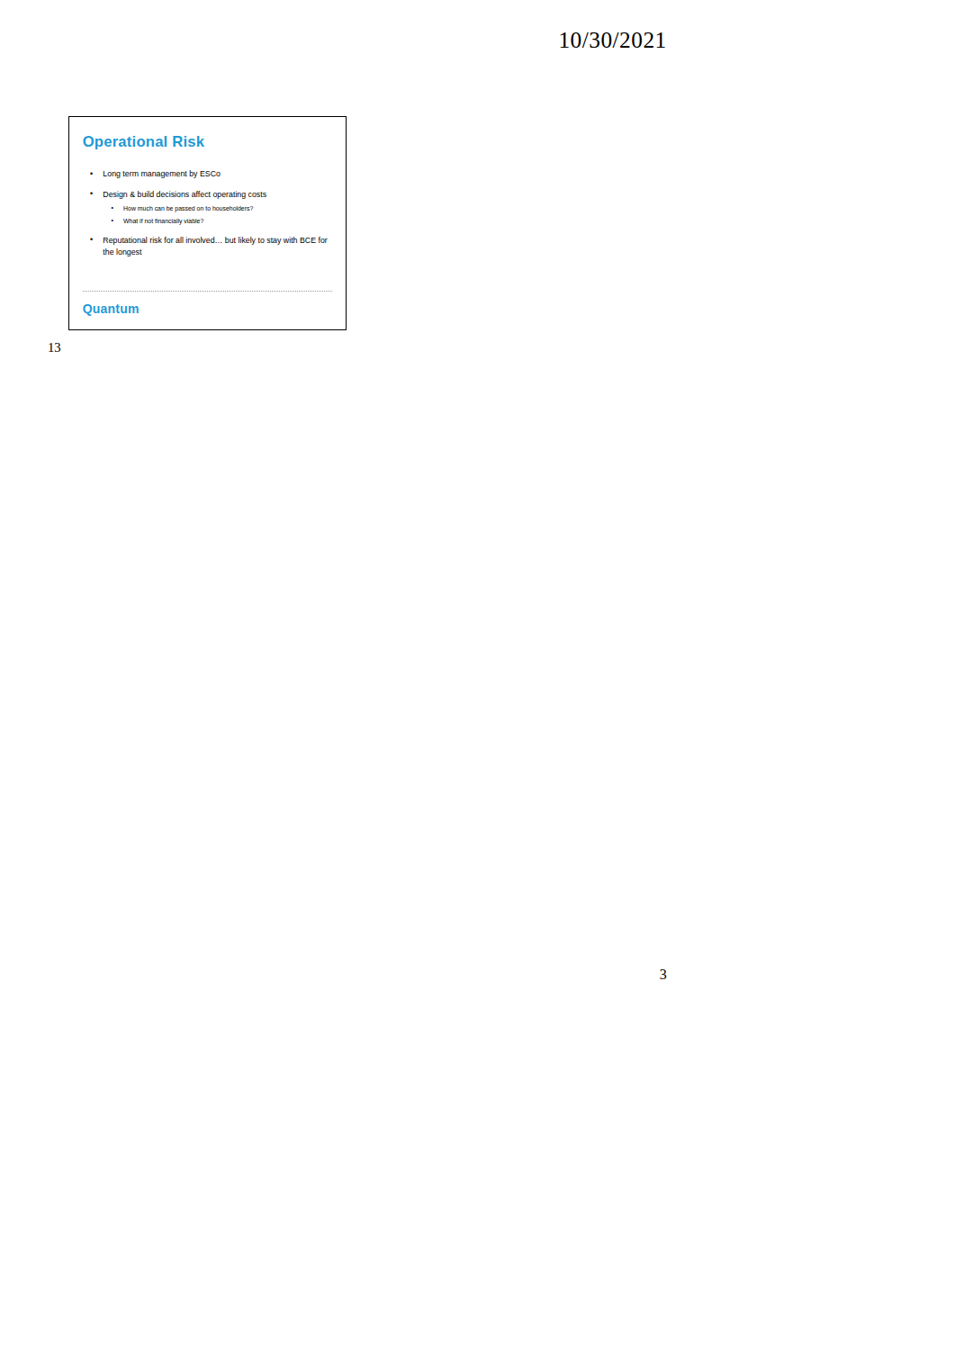10/30/2021
Operational Risk
Long term management by ESCo
Design & build decisions affect operating costs
How much can be passed on to householders?
What if not financially viable?
Reputational risk for all involved… but likely to stay with BCE for the longest
Quantum
13
3